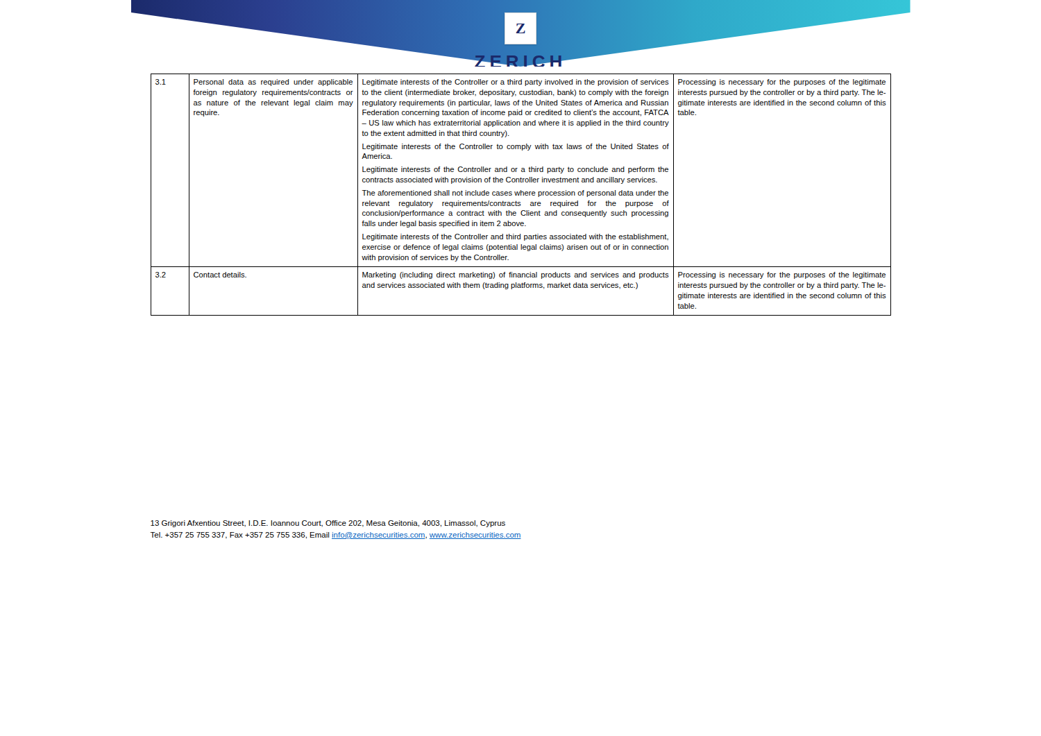Z
ZERICH
Securities Limited
| 3.1 | Personal data as required under applicable foreign regulatory requirements/contracts or as nature of the relevant legal claim may require. | Legitimate interests of the Controller or a third party involved in the provision of services to the client (intermediate broker, depositary, custodian, bank) to comply with the foreign regulatory requirements (in particular, laws of the United States of America and Russian Federation concerning taxation of income paid or credited to client’s the account, FATCA – US law which has extraterritorial application and where it is applied in the third country to the extent admitted in that third country). Legitimate interests of the Controller to comply with tax laws of the United States of America. Legitimate interests of the Controller and or a third party to conclude and perform the contracts associated with provision of the Controller investment and ancillary services. The aforementioned shall not include cases where procession of personal data under the relevant regulatory requirements/contracts are required for the purpose of conclusion/performance a contract with the Client and consequently such processing falls under legal basis specified in item 2 above. Legitimate interests of the Controller and third parties associated with the establishment, exercise or defence of legal claims (potential legal claims) arisen out of or in connection with provision of services by the Controller. | Processing is necessary for the purposes of the legitimate interests pursued by the controller or by a third party. The legitimate interests are identified in the second column of this table. |
| 3.2 | Contact details. | Marketing (including direct marketing) of financial products and services and products and services associated with them (trading platforms, market data services, etc.) | Processing is necessary for the purposes of the legitimate interests pursued by the controller or by a third party. The legitimate interests are identified in the second column of this table. |
13 Grigori Afxentiou Street, I.D.E. Ioannou Court, Office 202, Mesa Geitonia, 4003, Limassol, Cyprus
Tel. +357 25 755 337, Fax +357 25 755 336, Email info@zerichsecurities.com, www.zerichsecurities.com